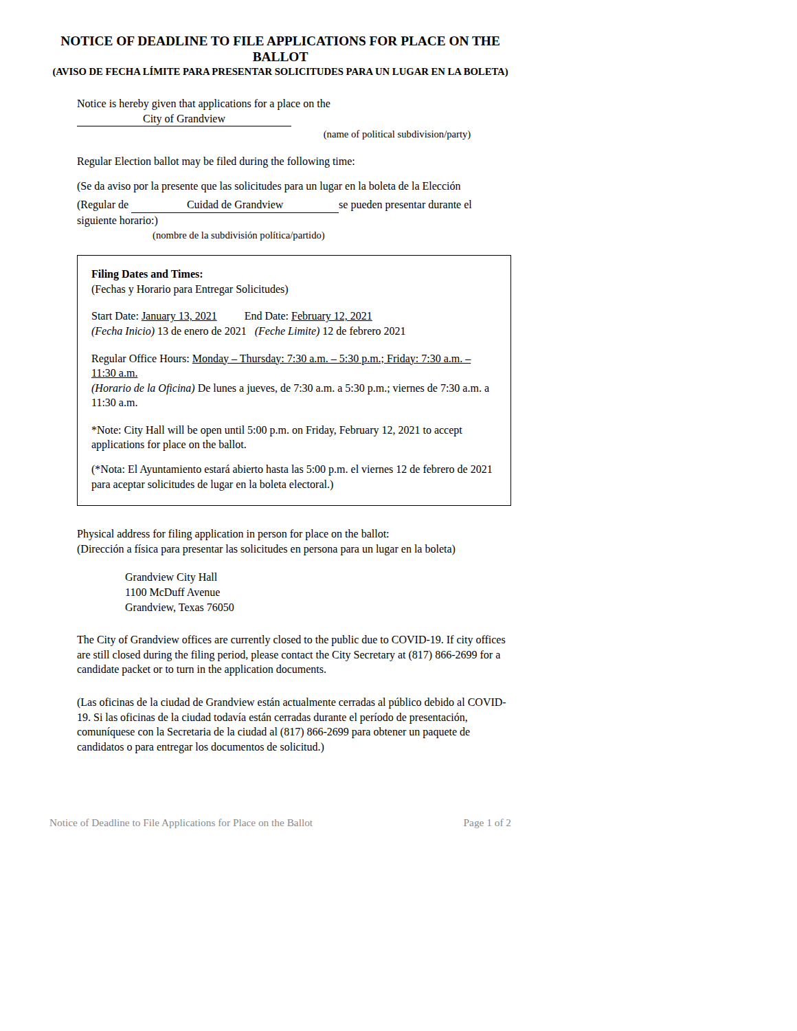NOTICE OF DEADLINE TO FILE APPLICATIONS FOR PLACE ON THE BALLOT
(AVISO DE FECHA LÍMITE PARA PRESENTAR SOLICITUDES PARA UN LUGAR EN LA BOLETA)
Notice is hereby given that applications for a place on the City of Grandview
(name of political subdivision/party)
Regular Election ballot may be filed during the following time:
(Se da aviso por la presente que las solicitudes para un lugar en la boleta de la Elección
(Regular de Cuidad de Grandviewse pueden presentar durante el siguiente horario:)
(nombre de la subdivisión política/partido)
Filing Dates and Times:
(Fechas y Horario para Entregar Solicitudes)
Start Date: January 13, 2021 End Date: February 12, 2021
(Fecha Inicio) 13 de enero de 2021 (Feche Limite) 12 de febrero 2021
Regular Office Hours: Monday – Thursday: 7:30 a.m. – 5:30 p.m.; Friday: 7:30 a.m. – 11:30 a.m.
(Horario de la Oficina) De lunes a jueves, de 7:30 a.m. a 5:30 p.m.; viernes de 7:30 a.m. a 11:30 a.m.
*Note: City Hall will be open until 5:00 p.m. on Friday, February 12, 2021 to accept applications for place on the ballot.
(*Nota: El Ayuntamiento estará abierto hasta las 5:00 p.m. el viernes 12 de febrero de 2021 para aceptar solicitudes de lugar en la boleta electoral.)
Physical address for filing application in person for place on the ballot:
(Dirección a física para presentar las solicitudes en persona para un lugar en la boleta)
Grandview City Hall
1100 McDuff Avenue
Grandview, Texas 76050
The City of Grandview offices are currently closed to the public due to COVID-19. If city offices are still closed during the filing period, please contact the City Secretary at (817) 866-2699 for a candidate packet or to turn in the application documents.
(Las oficinas de la ciudad de Grandview están actualmente cerradas al público debido al COVID-19. Si las oficinas de la ciudad todavía están cerradas durante el período de presentación, comuníquese con la Secretaria de la ciudad al (817) 866-2699 para obtener un paquete de candidatos o para entregar los documentos de solicitud.)
Notice of Deadline to File Applications for Place on the Ballot Page 1 of 2